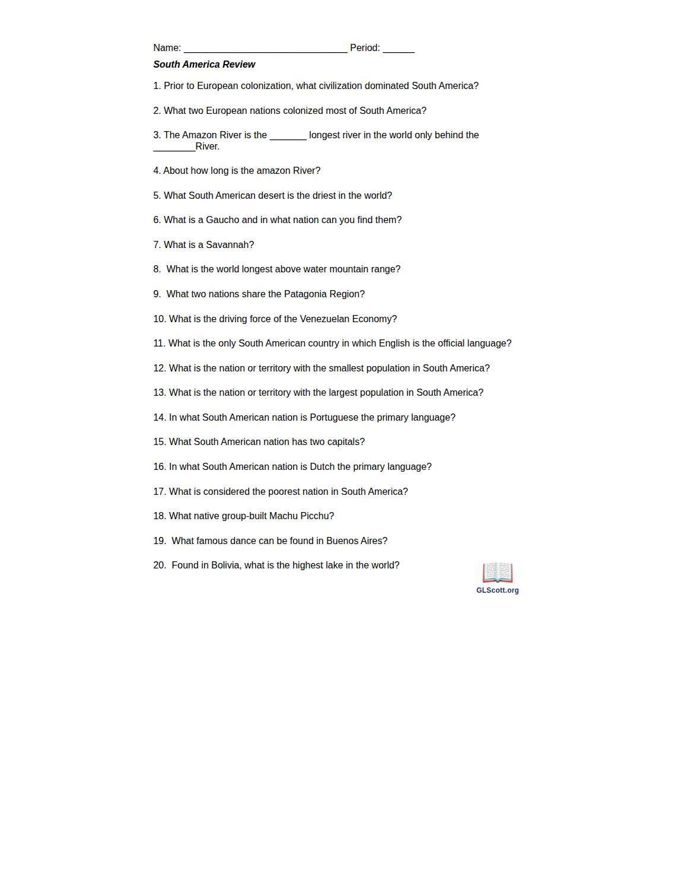Name: _______________________________ Period: ______
South America Review
1. Prior to European colonization, what civilization dominated South America?
2. What two European nations colonized most of South America?
3. The Amazon River is the _______ longest river in the world only behind the ________River.
4. About how long is the amazon River?
5. What South American desert is the driest in the world?
6. What is a Gaucho and in what nation can you find them?
7. What is a Savannah?
8. What is the world longest above water mountain range?
9. What two nations share the Patagonia Region?
10. What is the driving force of the Venezuelan Economy?
11. What is the only South American country in which English is the official language?
12. What is the nation or territory with the smallest population in South America?
13. What is the nation or territory with the largest population in South America?
14. In what South American nation is Portuguese the primary language?
15. What South American nation has two capitals?
16. In what South American nation is Dutch the primary language?
17. What is considered the poorest nation in South America?
18. What native group-built Machu Picchu?
19. What famous dance can be found in Buenos Aires?
20. Found in Bolivia, what is the highest lake in the world?
📖 GLScott.org